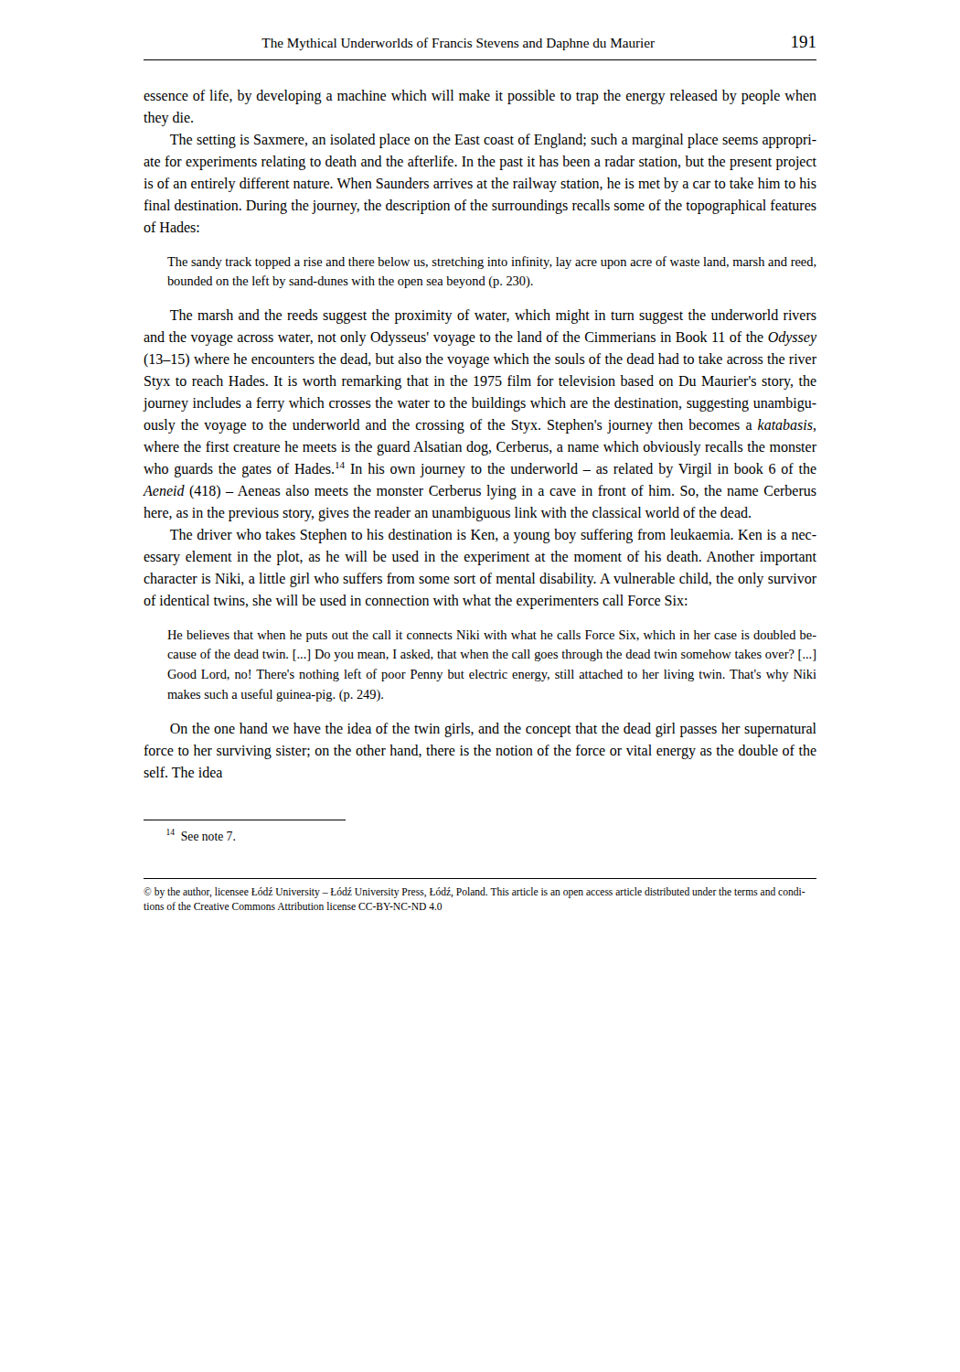The Mythical Underworlds of Francis Stevens and Daphne du Maurier 191
essence of life, by developing a machine which will make it possible to trap the energy released by people when they die.
The setting is Saxmere, an isolated place on the East coast of England; such a marginal place seems appropriate for experiments relating to death and the afterlife. In the past it has been a radar station, but the present project is of an entirely different nature. When Saunders arrives at the railway station, he is met by a car to take him to his final destination. During the journey, the description of the surroundings recalls some of the topographical features of Hades:
The sandy track topped a rise and there below us, stretching into infinity, lay acre upon acre of waste land, marsh and reed, bounded on the left by sand-dunes with the open sea beyond (p. 230).
The marsh and the reeds suggest the proximity of water, which might in turn suggest the underworld rivers and the voyage across water, not only Odysseus' voyage to the land of the Cimmerians in Book 11 of the Odyssey (13–15) where he encounters the dead, but also the voyage which the souls of the dead had to take across the river Styx to reach Hades. It is worth remarking that in the 1975 film for television based on Du Maurier's story, the journey includes a ferry which crosses the water to the buildings which are the destination, suggesting unambiguously the voyage to the underworld and the crossing of the Styx. Stephen's journey then becomes a katabasis, where the first creature he meets is the guard Alsatian dog, Cerberus, a name which obviously recalls the monster who guards the gates of Hades.14 In his own journey to the underworld – as related by Virgil in book 6 of the Aeneid (418) – Aeneas also meets the monster Cerberus lying in a cave in front of him. So, the name Cerberus here, as in the previous story, gives the reader an unambiguous link with the classical world of the dead.
The driver who takes Stephen to his destination is Ken, a young boy suffering from leukaemia. Ken is a necessary element in the plot, as he will be used in the experiment at the moment of his death. Another important character is Niki, a little girl who suffers from some sort of mental disability. A vulnerable child, the only survivor of identical twins, she will be used in connection with what the experimenters call Force Six:
He believes that when he puts out the call it connects Niki with what he calls Force Six, which in her case is doubled because of the dead twin. [...] Do you mean, I asked, that when the call goes through the dead twin somehow takes over? [...] Good Lord, no! There's nothing left of poor Penny but electric energy, still attached to her living twin. That's why Niki makes such a useful guinea-pig. (p. 249).
On the one hand we have the idea of the twin girls, and the concept that the dead girl passes her supernatural force to her surviving sister; on the other hand, there is the notion of the force or vital energy as the double of the self. The idea
14 See note 7.
© by the author, licensee Łódź University – Łódź University Press, Łódź, Poland. This article is an open access article distributed under the terms and conditions of the Creative Commons Attribution license CC-BY-NC-ND 4.0